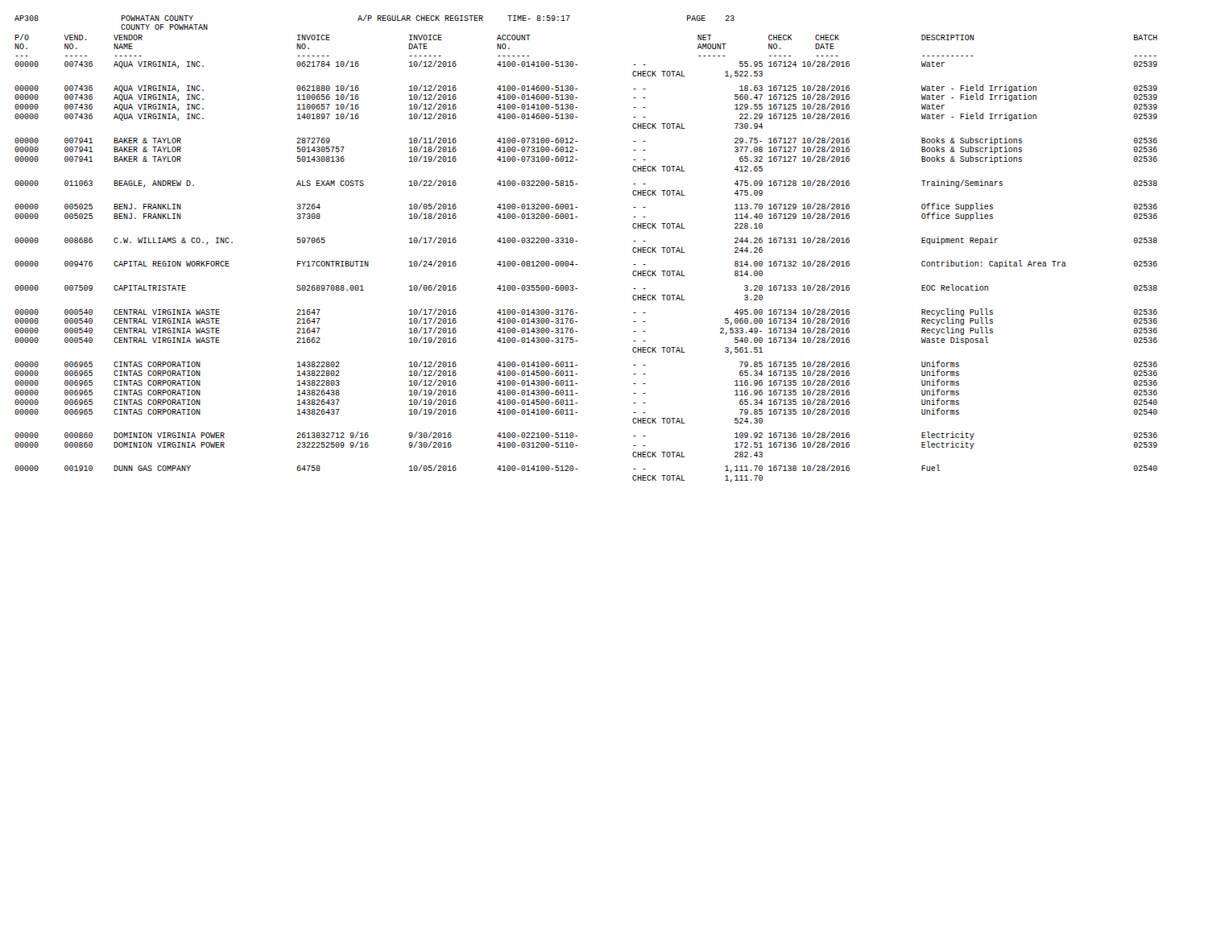AP308 POWHATAN COUNTY A/P REGULAR CHECK REGISTER TIME- 8:59:17 PAGE 23 COUNTY OF POWHATAN
| P/O NO. | VEND. NO. | VENDOR NAME | INVOICE NO. | INVOICE DATE | ACCOUNT NO. | | NET AMOUNT | CHECK NO. | CHECK DATE | DESCRIPTION | BATCH |
| --- | --- | --- | --- | --- | --- | --- | --- | --- | --- | --- | --- |
| --- | ----- | ------ | ------- | ------- | ------- | | ------ | ----- | ----- | ----------- | ----- |
| 00000 | 007436 | AQUA VIRGINIA, INC. | 0621784 10/16 | 10/12/2016 | 4100-014100-5130- | - - | 55.95 | 167124 10/28/2016 | Water | 02539 |
| | | | | | | CHECK TOTAL | 1,522.53 | | | | |
| 00000 | 007436 | AQUA VIRGINIA, INC. | 0621880 10/16 | 10/12/2016 | 4100-014600-5130- | - - | 18.63 | 167125 10/28/2016 | Water - Field Irrigation | 02539 |
| 00000 | 007436 | AQUA VIRGINIA, INC. | 1100656 10/16 | 10/12/2016 | 4100-014600-5130- | - - | 560.47 | 167125 10/28/2016 | Water - Field Irrigation | 02539 |
| 00000 | 007436 | AQUA VIRGINIA, INC. | 1100657 10/16 | 10/12/2016 | 4100-014100-5130- | - - | 129.55 | 167125 10/28/2016 | Water | 02539 |
| 00000 | 007436 | AQUA VIRGINIA, INC. | 1401897 10/16 | 10/12/2016 | 4100-014600-5130- | - - | 22.29 | 167125 10/28/2016 | Water - Field Irrigation | 02539 |
| | | | | | | CHECK TOTAL | 730.94 | | | | |
| 00000 | 007941 | BAKER & TAYLOR | 2872769 | 10/11/2016 | 4100-073100-6012- | - - | 29.75- | 167127 10/28/2016 | Books & Subscriptions | 02536 |
| 00000 | 007941 | BAKER & TAYLOR | 5014305757 | 10/18/2016 | 4100-073100-6012- | - - | 377.08 | 167127 10/28/2016 | Books & Subscriptions | 02536 |
| 00000 | 007941 | BAKER & TAYLOR | 5014308136 | 10/19/2016 | 4100-073100-6012- | - - | 65.32 | 167127 10/28/2016 | Books & Subscriptions | 02536 |
| | | | | | | CHECK TOTAL | 412.65 | | | | |
| 00000 | 011063 | BEAGLE, ANDREW D. | ALS EXAM COSTS | 10/22/2016 | 4100-032200-5815- | - - | 475.09 | 167128 10/28/2016 | Training/Seminars | 02538 |
| | | | | | | CHECK TOTAL | 475.09 | | | | |
| 00000 | 005025 | BENJ. FRANKLIN | 37264 | 10/05/2016 | 4100-013200-6001- | - - | 113.70 | 167129 10/28/2016 | Office Supplies | 02536 |
| 00000 | 005025 | BENJ. FRANKLIN | 37308 | 10/18/2016 | 4100-013200-6001- | - - | 114.40 | 167129 10/28/2016 | Office Supplies | 02536 |
| | | | | | | CHECK TOTAL | 228.10 | | | | |
| 00000 | 008686 | C.W. WILLIAMS & CO., INC. | 597065 | 10/17/2016 | 4100-032200-3310- | - - | 244.26 | 167131 10/28/2016 | Equipment Repair | 02538 |
| | | | | | | CHECK TOTAL | 244.26 | | | | |
| 00000 | 009476 | CAPITAL REGION WORKFORCE | FY17CONTRIBUTIN | 10/24/2016 | 4100-081200-0004- | - - | 814.00 | 167132 10/28/2016 | Contribution: Capital Area Tra | 02536 |
| | | | | | | CHECK TOTAL | 814.00 | | | | |
| 00000 | 007509 | CAPITALTRISTATE | S026897088.001 | 10/06/2016 | 4100-035500-6003- | - - | 3.20 | 167133 10/28/2016 | EOC Relocation | 02538 |
| | | | | | | CHECK TOTAL | 3.20 | | | | |
| 00000 | 000540 | CENTRAL VIRGINIA WASTE | 21647 | 10/17/2016 | 4100-014300-3176- | - - | 495.00 | 167134 10/28/2016 | Recycling Pulls | 02536 |
| 00000 | 000540 | CENTRAL VIRGINIA WASTE | 21647 | 10/17/2016 | 4100-014300-3176- | - - | 5,060.00 | 167134 10/28/2016 | Recycling Pulls | 02536 |
| 00000 | 000540 | CENTRAL VIRGINIA WASTE | 21647 | 10/17/2016 | 4100-014300-3176- | - - | 2,533.49- | 167134 10/28/2016 | Recycling Pulls | 02536 |
| 00000 | 000540 | CENTRAL VIRGINIA WASTE | 21662 | 10/19/2016 | 4100-014300-3175- | - - | 540.00 | 167134 10/28/2016 | Waste Disposal | 02536 |
| | | | | | | CHECK TOTAL | 3,561.51 | | | | |
| 00000 | 006965 | CINTAS CORPORATION | 143822802 | 10/12/2016 | 4100-014100-6011- | - - | 79.85 | 167135 10/28/2016 | Uniforms | 02536 |
| 00000 | 006965 | CINTAS CORPORATION | 143822802 | 10/12/2016 | 4100-014500-6011- | - - | 65.34 | 167135 10/28/2016 | Uniforms | 02536 |
| 00000 | 006965 | CINTAS CORPORATION | 143822803 | 10/12/2016 | 4100-014300-6011- | - - | 116.96 | 167135 10/28/2016 | Uniforms | 02536 |
| 00000 | 006965 | CINTAS CORPORATION | 143826438 | 10/19/2016 | 4100-014300-6011- | - - | 116.96 | 167135 10/28/2016 | Uniforms | 02536 |
| 00000 | 006965 | CINTAS CORPORATION | 143826437 | 10/19/2016 | 4100-014500-6011- | - - | 65.34 | 167135 10/28/2016 | Uniforms | 02540 |
| 00000 | 006965 | CINTAS CORPORATION | 143826437 | 10/19/2016 | 4100-014100-6011- | - - | 79.85 | 167135 10/28/2016 | Uniforms | 02540 |
| | | | | | | CHECK TOTAL | 524.30 | | | | |
| 00000 | 000860 | DOMINION VIRGINIA POWER | 2613832712 9/16 | 9/30/2016 | 4100-022100-5110- | - - | 109.92 | 167136 10/28/2016 | Electricity | 02536 |
| 00000 | 000860 | DOMINION VIRGINIA POWER | 2322252509 9/16 | 9/30/2016 | 4100-031200-5110- | - - | 172.51 | 167136 10/28/2016 | Electricity | 02539 |
| | | | | | | CHECK TOTAL | 282.43 | | | | |
| 00000 | 001910 | DUNN GAS COMPANY | 64758 | 10/05/2016 | 4100-014100-5120- | - - | 1,111.70 | 167138 10/28/2016 | Fuel | 02540 |
| | | | | | | CHECK TOTAL | 1,111.70 | | | | |